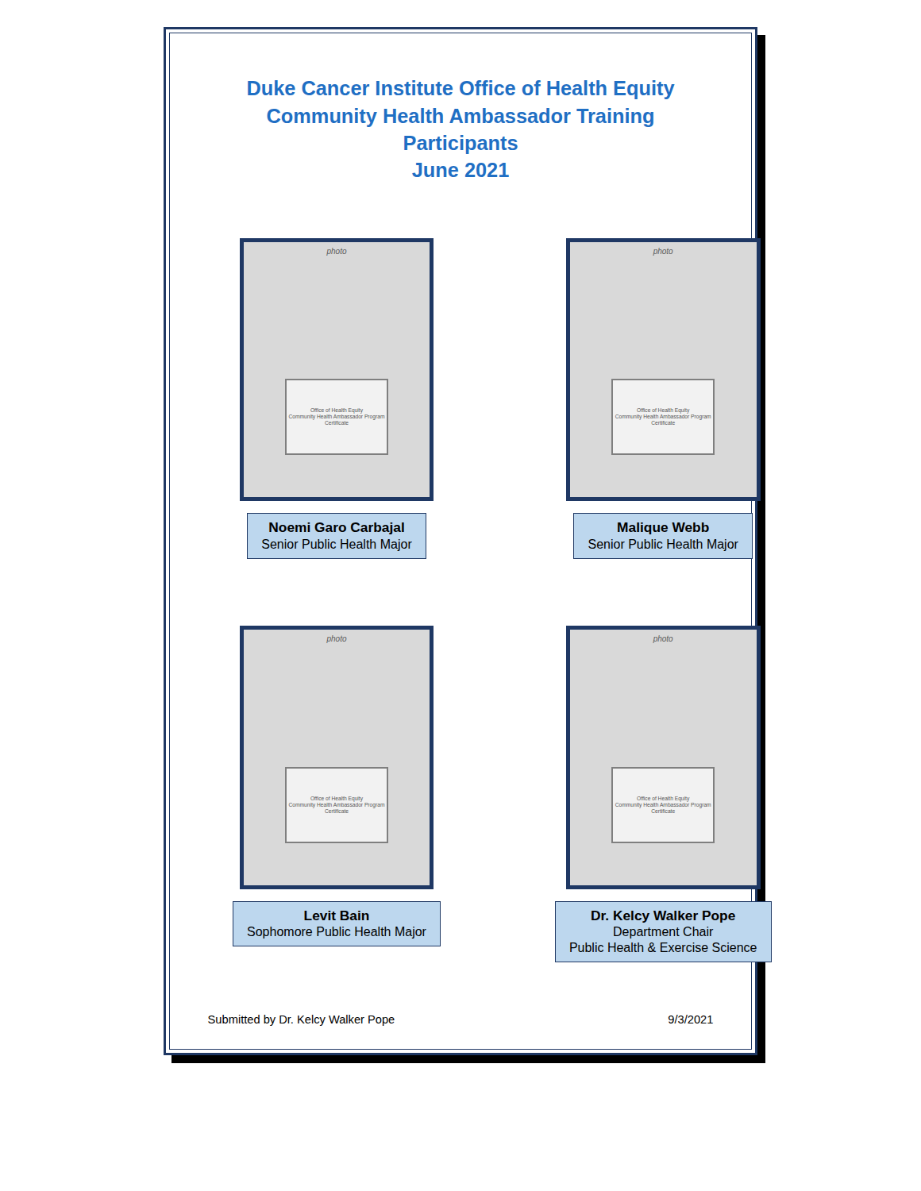Duke Cancer Institute Office of Health Equity Community Health Ambassador Training Participants June 2021
photo
Office of Health Equity
Community Health Ambassador Program
Certificate
Noemi Garo Carbajal Senior Public Health Major
photo
Office of Health Equity
Community Health Ambassador Program
Certificate
Malique Webb Senior Public Health Major
photo
Office of Health Equity
Community Health Ambassador Program
Certificate
Levit Bain Sophomore Public Health Major
photo
Office of Health Equity
Community Health Ambassador Program
Certificate
Dr. Kelcy Walker Pope Department Chair Public Health & Exercise Science
Submitted by Dr. Kelcy Walker Pope
9/3/2021